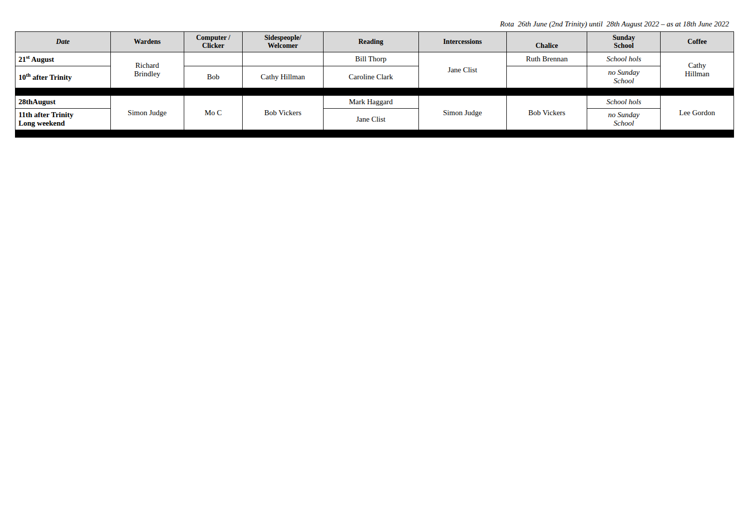Rota 26th June (2nd Trinity) until 28th August 2022 – as at 18th June 2022
| Date | Wardens | Computer / Clicker | Sidespeople/ Welcomer | Reading | Intercessions | Chalice | Sunday School | Coffee |
| --- | --- | --- | --- | --- | --- | --- | --- | --- |
| 21 st August | Richard Brindley | | | Bill Thorp | Jane Clist | Ruth Brennan | School hols | Cathy Hillman |
| 10 th after Trinity | Bob | Cathy Hillman | Caroline Clark | | no Sunday School |
| 28thAugust | Simon Judge | Mo C | Bob Vickers | Mark Haggard | Simon Judge | Bob Vickers | School hols | Lee Gordon |
| 11th after Trinity Long weekend | Jane Clist | no Sunday School |